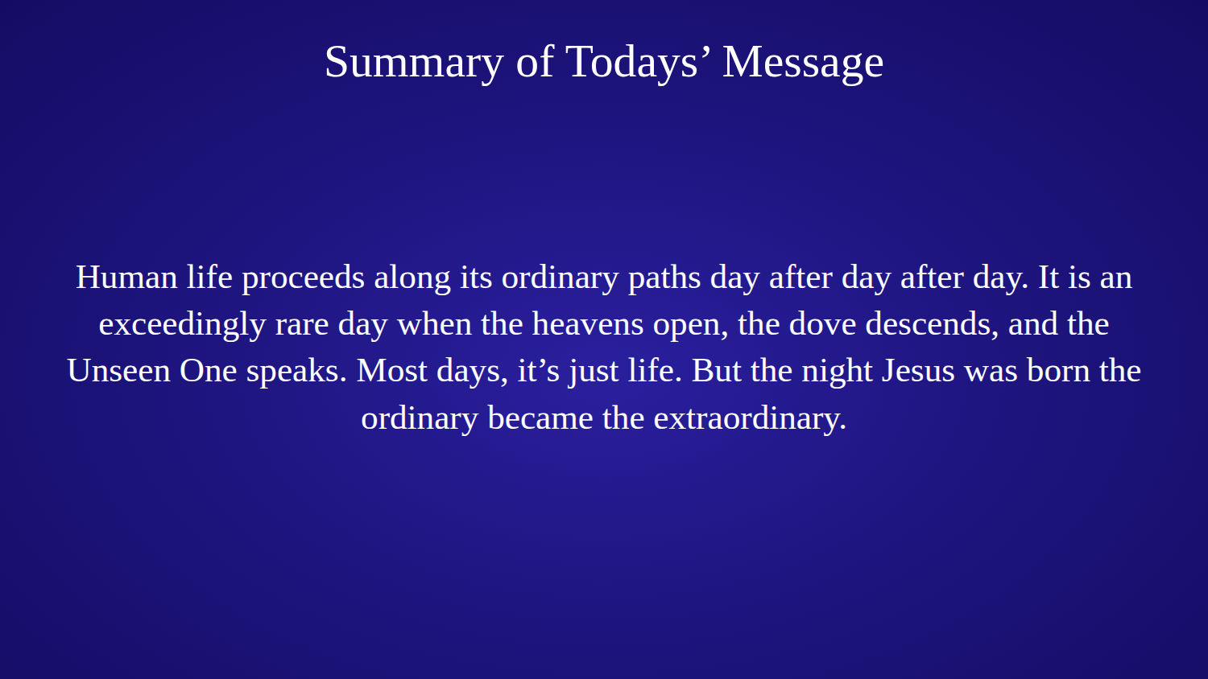Summary of Todays’ Message
Human life proceeds along its ordinary paths day after day after day. It is an exceedingly rare day when the heavens open, the dove descends, and the Unseen One speaks. Most days, it’s just life. But the night Jesus was born the ordinary became the extraordinary.